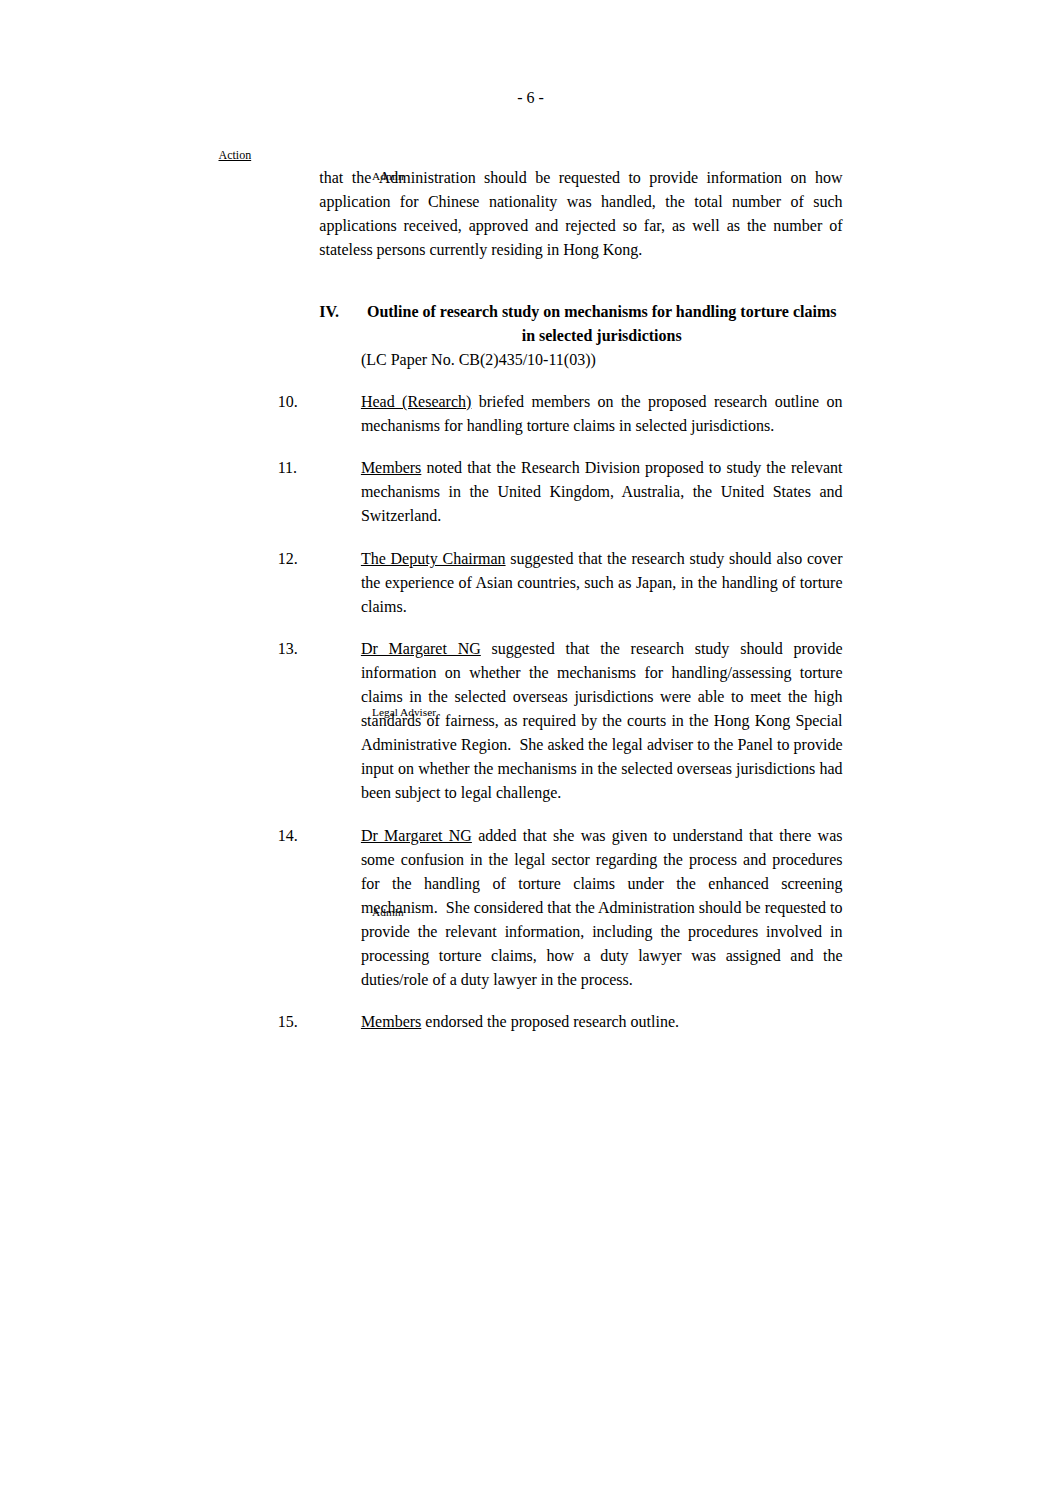- 6 -
Action
Admin
that the Administration should be requested to provide information on how application for Chinese nationality was handled, the total number of such applications received, approved and rejected so far, as well as the number of stateless persons currently residing in Hong Kong.
IV.
Outline of research study on mechanisms for handling torture claims in selected jurisdictions
(LC Paper No. CB(2)435/10-11(03))
10. Head (Research) briefed members on the proposed research outline on mechanisms for handling torture claims in selected jurisdictions.
11. Members noted that the Research Division proposed to study the relevant mechanisms in the United Kingdom, Australia, the United States and Switzerland.
12. The Deputy Chairman suggested that the research study should also cover the experience of Asian countries, such as Japan, in the handling of torture claims.
Legal Adviser
13. Dr Margaret NG suggested that the research study should provide information on whether the mechanisms for handling/assessing torture claims in the selected overseas jurisdictions were able to meet the high standards of fairness, as required by the courts in the Hong Kong Special Administrative Region. She asked the legal adviser to the Panel to provide input on whether the mechanisms in the selected overseas jurisdictions had been subject to legal challenge.
Admin
14. Dr Margaret NG added that she was given to understand that there was some confusion in the legal sector regarding the process and procedures for the handling of torture claims under the enhanced screening mechanism. She considered that the Administration should be requested to provide the relevant information, including the procedures involved in processing torture claims, how a duty lawyer was assigned and the duties/role of a duty lawyer in the process.
15. Members endorsed the proposed research outline.